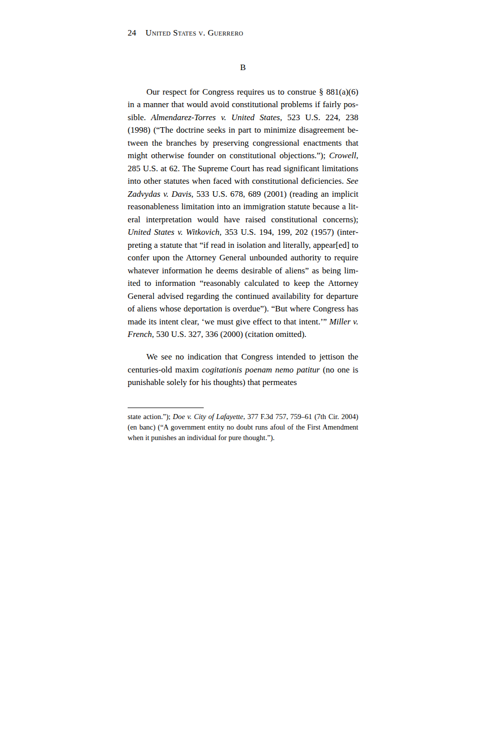24 United States v. Guerrero
B
Our respect for Congress requires us to construe § 881(a)(6) in a manner that would avoid constitutional problems if fairly possible. Almendarez-Torres v. United States, 523 U.S. 224, 238 (1998) (“The doctrine seeks in part to minimize disagreement between the branches by preserving congressional enactments that might otherwise founder on constitutional objections.”); Crowell, 285 U.S. at 62. The Supreme Court has read significant limitations into other statutes when faced with constitutional deficiencies. See Zadvydas v. Davis, 533 U.S. 678, 689 (2001) (reading an implicit reasonableness limitation into an immigration statute because a literal interpretation would have raised constitutional concerns); United States v. Witkovich, 353 U.S. 194, 199, 202 (1957) (interpreting a statute that “if read in isolation and literally, appear[ed] to confer upon the Attorney General unbounded authority to require whatever information he deems desirable of aliens” as being limited to information “reasonably calculated to keep the Attorney General advised regarding the continued availability for departure of aliens whose deportation is overdue”). “But where Congress has made its intent clear, ‘we must give effect to that intent.’” Miller v. French, 530 U.S. 327, 336 (2000) (citation omitted).
We see no indication that Congress intended to jettison the centuries-old maxim cogitationis poenam nemo patitur (no one is punishable solely for his thoughts) that permeates
state action.”); Doe v. City of Lafayette, 377 F.3d 757, 759–61 (7th Cir. 2004) (en banc) (“A government entity no doubt runs afoul of the First Amendment when it punishes an individual for pure thought.”).